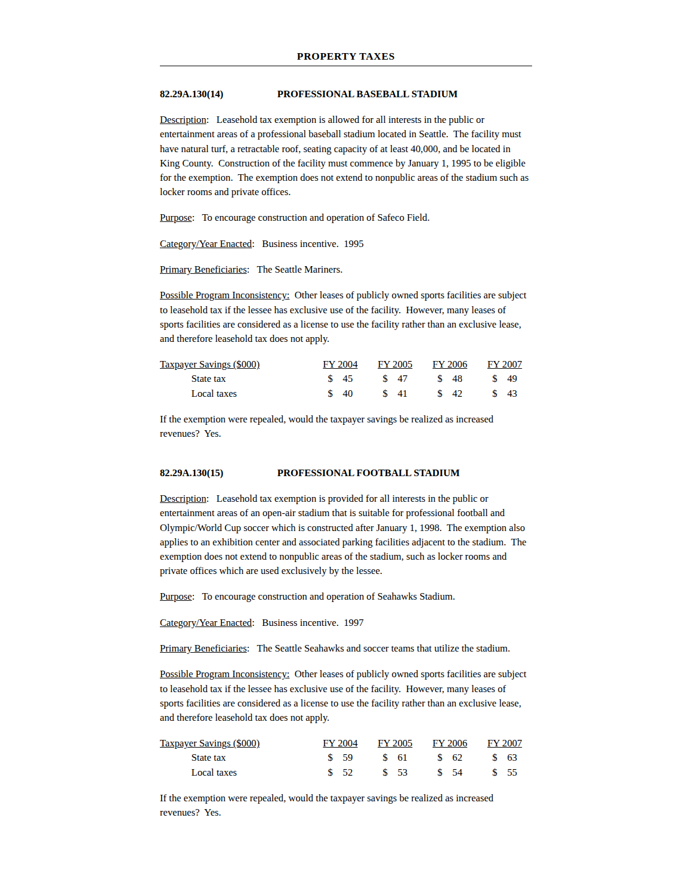PROPERTY TAXES
82.29A.130(14) PROFESSIONAL BASEBALL STADIUM
Description: Leasehold tax exemption is allowed for all interests in the public or entertainment areas of a professional baseball stadium located in Seattle. The facility must have natural turf, a retractable roof, seating capacity of at least 40,000, and be located in King County. Construction of the facility must commence by January 1, 1995 to be eligible for the exemption. The exemption does not extend to nonpublic areas of the stadium such as locker rooms and private offices.
Purpose: To encourage construction and operation of Safeco Field.
Category/Year Enacted: Business incentive. 1995
Primary Beneficiaries: The Seattle Mariners.
Possible Program Inconsistency: Other leases of publicly owned sports facilities are subject to leasehold tax if the lessee has exclusive use of the facility. However, many leases of sports facilities are considered as a license to use the facility rather than an exclusive lease, and therefore leasehold tax does not apply.
| Taxpayer Savings ($000) | FY 2004 | FY 2005 | FY 2006 | FY 2007 |
| --- | --- | --- | --- | --- |
| State tax | $ 45 | $ 47 | $ 48 | $ 49 |
| Local taxes | $ 40 | $ 41 | $ 42 | $ 43 |
If the exemption were repealed, would the taxpayer savings be realized as increased revenues? Yes.
82.29A.130(15) PROFESSIONAL FOOTBALL STADIUM
Description: Leasehold tax exemption is provided for all interests in the public or entertainment areas of an open-air stadium that is suitable for professional football and Olympic/World Cup soccer which is constructed after January 1, 1998. The exemption also applies to an exhibition center and associated parking facilities adjacent to the stadium. The exemption does not extend to nonpublic areas of the stadium, such as locker rooms and private offices which are used exclusively by the lessee.
Purpose: To encourage construction and operation of Seahawks Stadium.
Category/Year Enacted: Business incentive. 1997
Primary Beneficiaries: The Seattle Seahawks and soccer teams that utilize the stadium.
Possible Program Inconsistency: Other leases of publicly owned sports facilities are subject to leasehold tax if the lessee has exclusive use of the facility. However, many leases of sports facilities are considered as a license to use the facility rather than an exclusive lease, and therefore leasehold tax does not apply.
| Taxpayer Savings ($000) | FY 2004 | FY 2005 | FY 2006 | FY 2007 |
| --- | --- | --- | --- | --- |
| State tax | $ 59 | $ 61 | $ 62 | $ 63 |
| Local taxes | $ 52 | $ 53 | $ 54 | $ 55 |
If the exemption were repealed, would the taxpayer savings be realized as increased revenues? Yes.